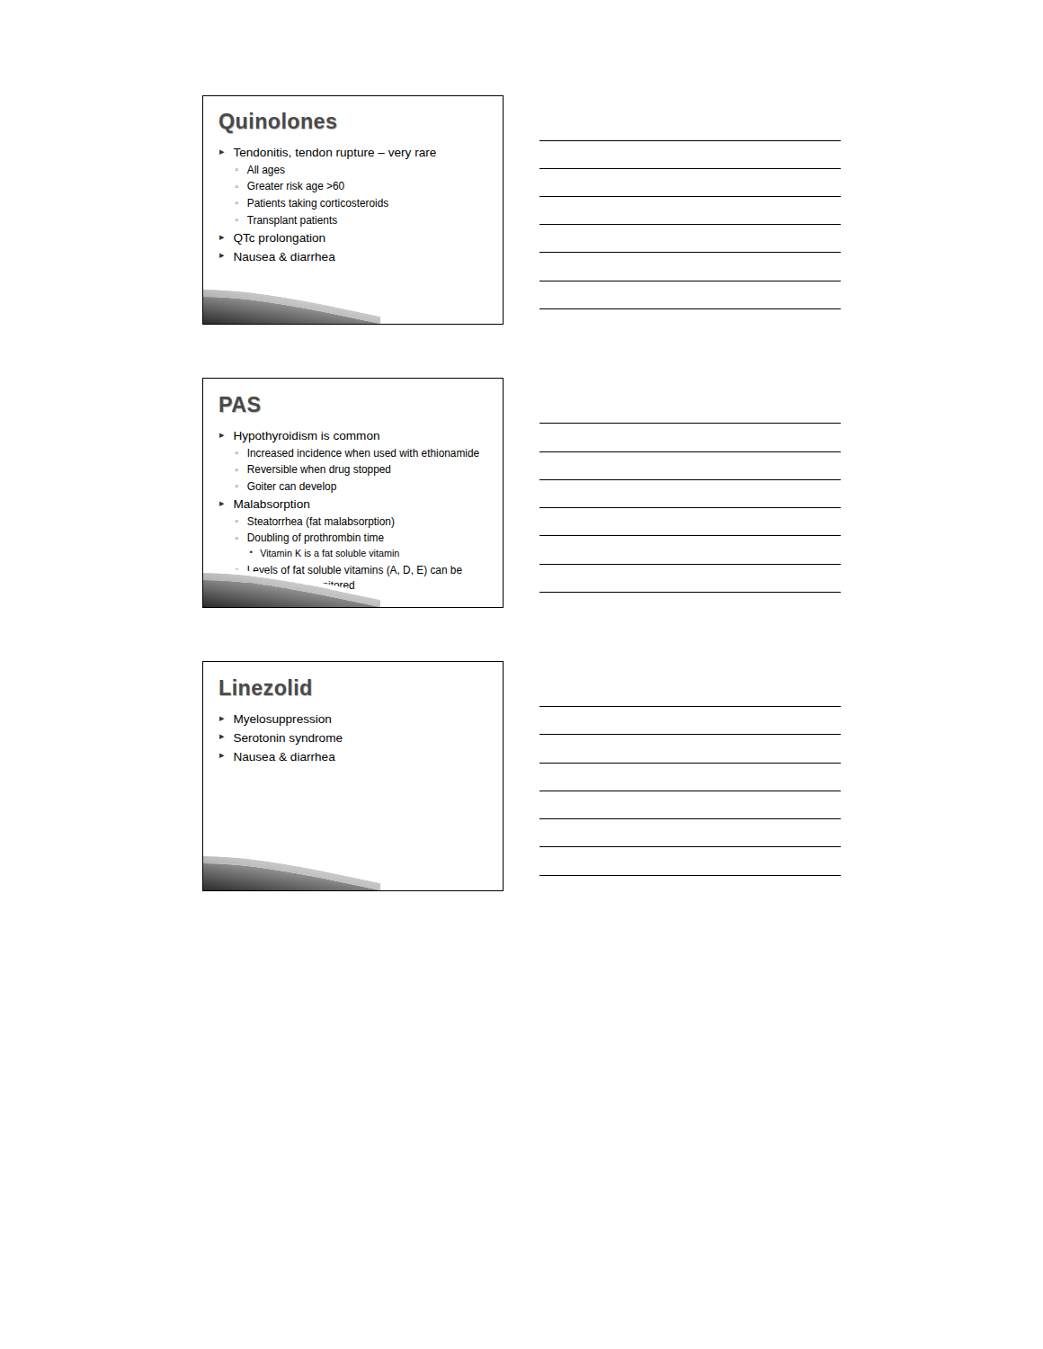Quinolones
Tendonitis, tendon rupture – very rare
All ages
Greater risk age >60
Patients taking corticosteroids
Transplant patients
QTc prolongation
Nausea & diarrhea
PAS
Hypothyroidism is common
Increased incidence when used with ethionamide
Reversible when drug stopped
Goiter can develop
Malabsorption
Steatorrhea (fat malabsorption)
Doubling of prothrombin time
Vitamin K is a fat soluble vitamin
Levels of fat soluble vitamins (A, D, E) can be measured & monitored
Linezolid
Myelosuppression
Serotonin syndrome
Nausea & diarrhea